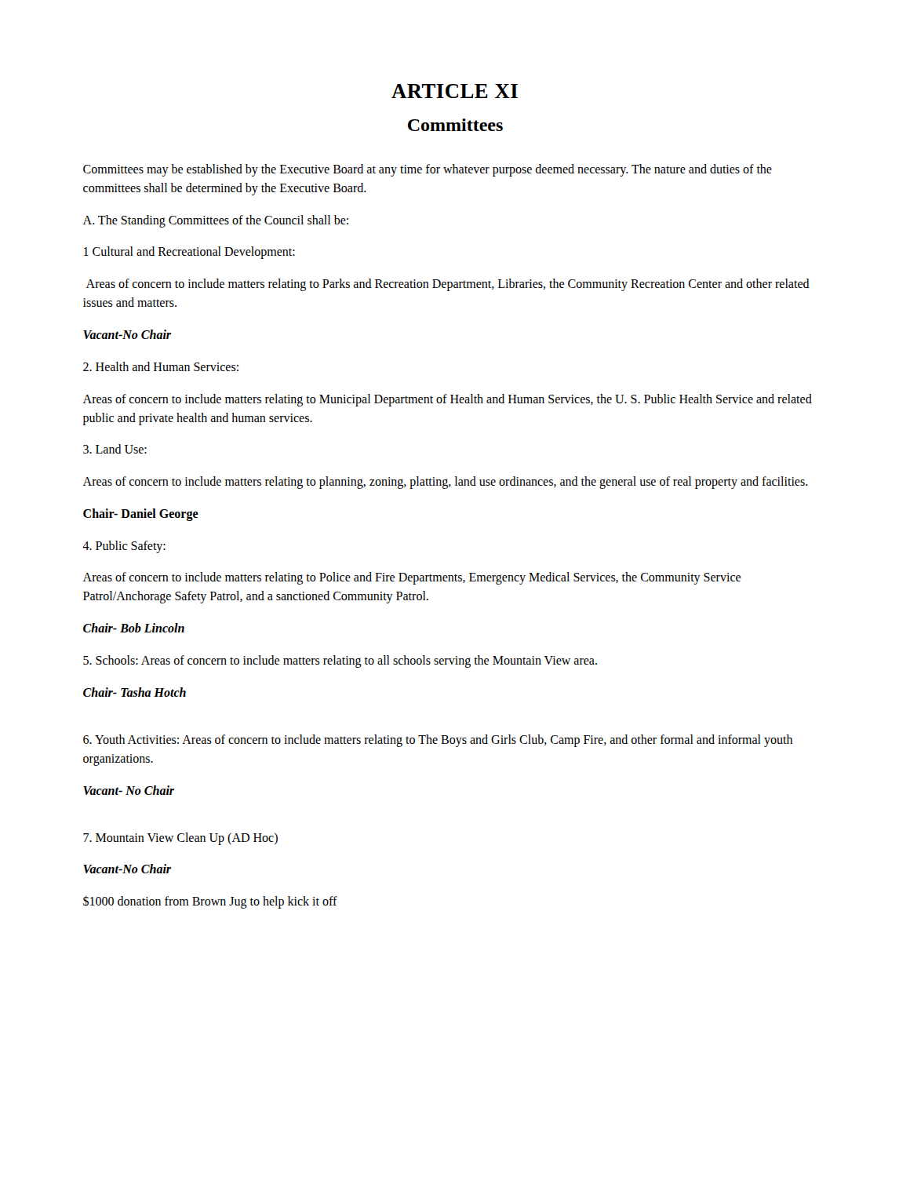ARTICLE XI
Committees
Committees may be established by the Executive Board at any time for whatever purpose deemed necessary. The nature and duties of the committees shall be determined by the Executive Board.
A. The Standing Committees of the Council shall be:
1 Cultural and Recreational Development:
Areas of concern to include matters relating to Parks and Recreation Department, Libraries, the Community Recreation Center and other related issues and matters.
Vacant-No Chair
2. Health and Human Services:
Areas of concern to include matters relating to Municipal Department of Health and Human Services, the U. S. Public Health Service and related public and private health and human services.
3. Land Use:
Areas of concern to include matters relating to planning, zoning, platting, land use ordinances, and the general use of real property and facilities.
Chair- Daniel George
4. Public Safety:
Areas of concern to include matters relating to Police and Fire Departments, Emergency Medical Services, the Community Service Patrol/Anchorage Safety Patrol, and a sanctioned Community Patrol.
Chair- Bob Lincoln
5. Schools: Areas of concern to include matters relating to all schools serving the Mountain View area.
Chair- Tasha Hotch
6. Youth Activities: Areas of concern to include matters relating to The Boys and Girls Club, Camp Fire, and other formal and informal youth organizations.
Vacant- No Chair
7. Mountain View Clean Up (AD Hoc)
Vacant-No Chair
$1000 donation from Brown Jug to help kick it off